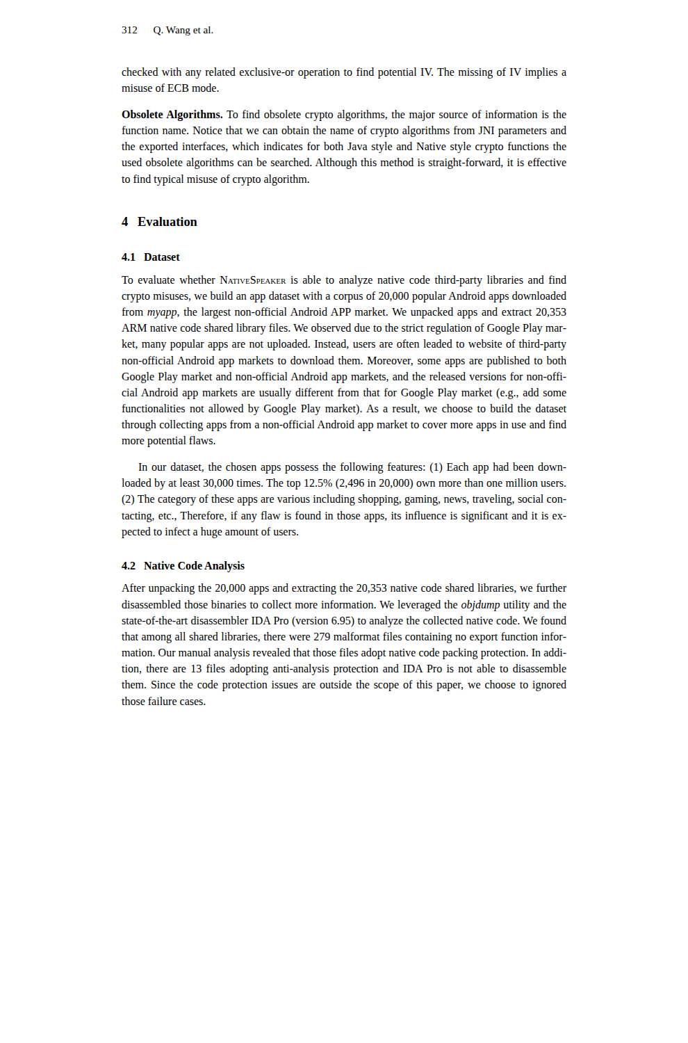312 Q. Wang et al.
checked with any related exclusive-or operation to find potential IV. The missing of IV implies a misuse of ECB mode.
Obsolete Algorithms. To find obsolete crypto algorithms, the major source of information is the function name. Notice that we can obtain the name of crypto algorithms from JNI parameters and the exported interfaces, which indicates for both Java style and Native style crypto functions the used obsolete algorithms can be searched. Although this method is straight-forward, it is effective to find typical misuse of crypto algorithm.
4 Evaluation
4.1 Dataset
To evaluate whether NativeSpeaker is able to analyze native code third-party libraries and find crypto misuses, we build an app dataset with a corpus of 20,000 popular Android apps downloaded from myapp, the largest non-official Android APP market. We unpacked apps and extract 20,353 ARM native code shared library files. We observed due to the strict regulation of Google Play market, many popular apps are not uploaded. Instead, users are often leaded to website of third-party non-official Android app markets to download them. Moreover, some apps are published to both Google Play market and non-official Android app markets, and the released versions for non-official Android app markets are usually different from that for Google Play market (e.g., add some functionalities not allowed by Google Play market). As a result, we choose to build the dataset through collecting apps from a non-official Android app market to cover more apps in use and find more potential flaws.
In our dataset, the chosen apps possess the following features: (1) Each app had been downloaded by at least 30,000 times. The top 12.5% (2,496 in 20,000) own more than one million users. (2) The category of these apps are various including shopping, gaming, news, traveling, social contacting, etc., Therefore, if any flaw is found in those apps, its influence is significant and it is expected to infect a huge amount of users.
4.2 Native Code Analysis
After unpacking the 20,000 apps and extracting the 20,353 native code shared libraries, we further disassembled those binaries to collect more information. We leveraged the objdump utility and the state-of-the-art disassembler IDA Pro (version 6.95) to analyze the collected native code. We found that among all shared libraries, there were 279 malformat files containing no export function information. Our manual analysis revealed that those files adopt native code packing protection. In addition, there are 13 files adopting anti-analysis protection and IDA Pro is not able to disassemble them. Since the code protection issues are outside the scope of this paper, we choose to ignored those failure cases.